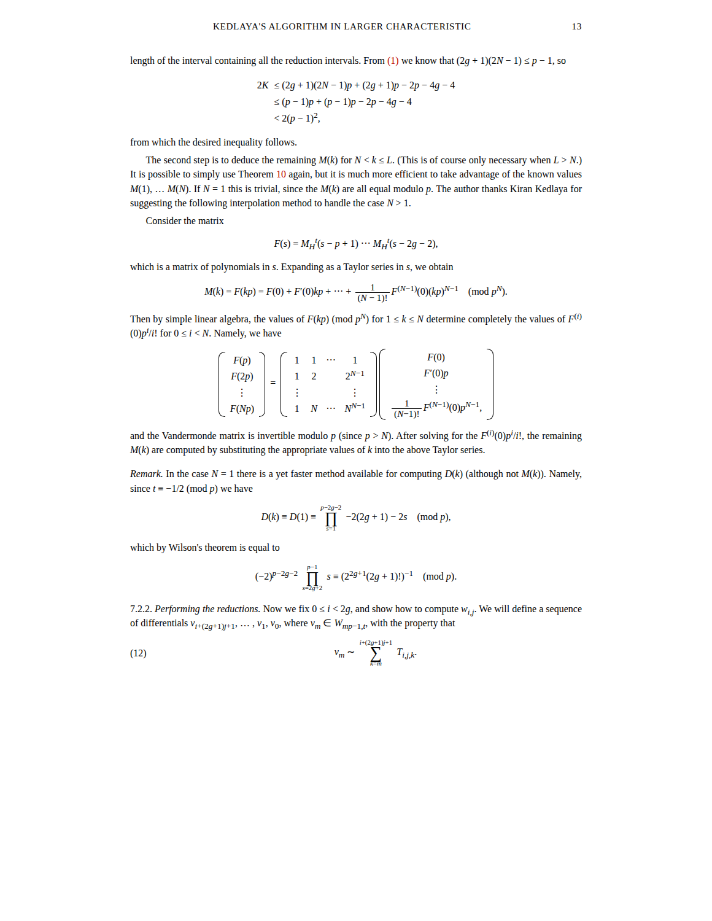KEDLAYA'S ALGORITHM IN LARGER CHARACTERISTIC 13
length of the interval containing all the reduction intervals. From (1) we know that (2g + 1)(2N − 1) ≤ p − 1, so
| 2 K | ≤ | (2 g + 1)(2 N − 1) p + (2 g + 1) p − 2 p − 4 g − 4 |
| | ≤ | ( p − 1) p + ( p − 1) p − 2 p − 4 g − 4 |
| | < | 2( p − 1) 2 , |
from which the desired inequality follows.
The second step is to deduce the remaining M(k) for N < k ≤ L. (This is of course only necessary when L > N.) It is possible to simply use Theorem 10 again, but it is much more efficient to take advantage of the known values M(1), … M(N). If N = 1 this is trivial, since the M(k) are all equal modulo p. The author thanks Kiran Kedlaya for suggesting the following interpolation method to handle the case N > 1.
Consider the matrix
F(s) = MHt(s − p + 1) ··· MHt(s − 2g − 2),
which is a matrix of polynomials in s. Expanding as a Taylor series in s, we obtain
M(k) = F(kp) = F(0) + F′(0)kp + ··· + 1(N − 1)!F(N−1)(0)(kp)N−1 (mod pN).
Then by simple linear algebra, the values of F(kp) (mod pN) for 1 ≤ k ≤ N determine completely the values of F(i)(0)pi/i! for 0 ≤ i < N. Namely, we have
| F ( p ) |
| F (2 p ) |
| ⋮ |
| F ( Np ) |
=
| 1 | 1 | ··· | 1 |
| 1 | 2 | | 2 N −1 |
| ⋮ | | | ⋮ |
| 1 | N | ··· | N N −1 |
| F (0) |
| F ′(0) p |
| ⋮ |
| 1 ( N −1)! F ( N −1) (0) p N −1 , |
and the Vandermonde matrix is invertible modulo p (since p > N). After solving for the F(i)(0)pi/i!, the remaining M(k) are computed by substituting the appropriate values of k into the above Taylor series.
Remark. In the case N = 1 there is a yet faster method available for computing D(k) (although not M(k)). Namely, since t ≡ −1/2 (mod p) we have
D(k) ≡ D(1) ≡ p−2g−2 ∏ s=1 −2(2g + 1) − 2s (mod p),
which by Wilson's theorem is equal to
(−2)p−2g−2 p−1 ∏ s=2g+2 s ≡ (22g+1(2g + 1)!)−1 (mod p).
7.2.2. Performing the reductions. Now we fix 0 ≤ i < 2g, and show how to compute wi,j. We will define a sequence of differentials vi+(2g+1)j+1, … , v1, v0, where vm ∈ Wmp−1,t, with the property that
(12)
vm ∼ i+(2g+1)j+1 ∑ k=m Ti,j,k.